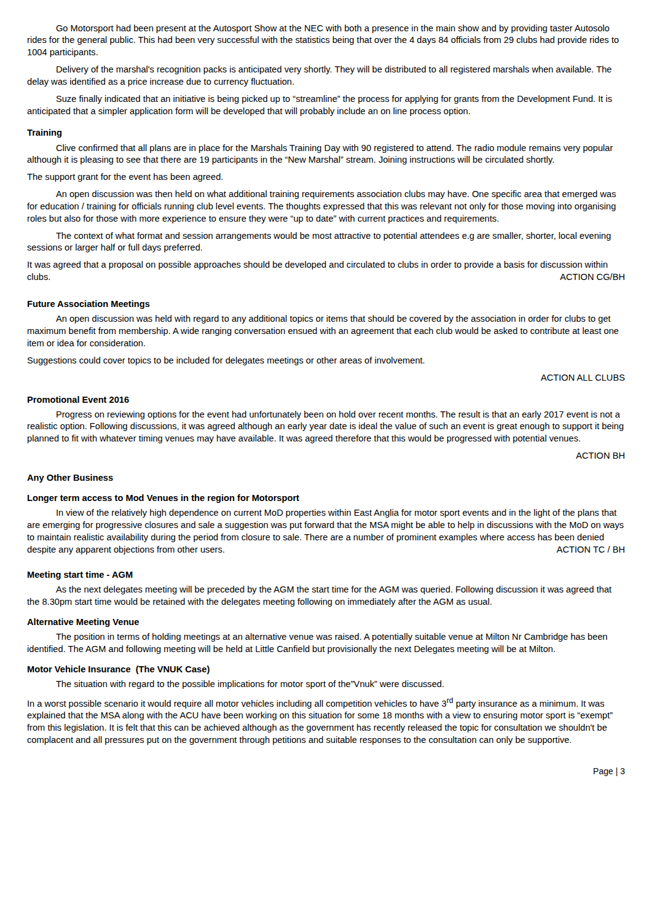Go Motorsport had been present at the Autosport Show at the NEC with both a presence in the main show and by providing taster Autosolo rides for the general public. This had been very successful with the statistics being that over the 4 days 84 officials from 29 clubs had provide rides to 1004 participants.
Delivery of the marshal's recognition packs is anticipated very shortly. They will be distributed to all registered marshals when available. The delay was identified as a price increase due to currency fluctuation.
Suze finally indicated that an initiative is being picked up to “streamline” the process for applying for grants from the Development Fund. It is anticipated that a simpler application form will be developed that will probably include an on line process option.
Training
Clive confirmed that all plans are in place for the Marshals Training Day with 90 registered to attend. The radio module remains very popular although it is pleasing to see that there are 19 participants in the “New Marshal” stream. Joining instructions will be circulated shortly.
The support grant for the event has been agreed.
An open discussion was then held on what additional training requirements association clubs may have. One specific area that emerged was for education / training for officials running club level events. The thoughts expressed that this was relevant not only for those moving into organising roles but also for those with more experience to ensure they were “up to date” with current practices and requirements.
The context of what format and session arrangements would be most attractive to potential attendees e.g are smaller, shorter, local evening sessions or larger half or full days preferred.
It was agreed that a proposal on possible approaches should be developed and circulated to clubs in order to provide a basis for discussion within clubs. ACTION CG/BH
Future Association Meetings
An open discussion was held with regard to any additional topics or items that should be covered by the association in order for clubs to get maximum benefit from membership. A wide ranging conversation ensued with an agreement that each club would be asked to contribute at least one item or idea for consideration.
Suggestions could cover topics to be included for delegates meetings or other areas of involvement.
ACTION ALL CLUBS
Promotional Event 2016
Progress on reviewing options for the event had unfortunately been on hold over recent months. The result is that an early 2017 event is not a realistic option. Following discussions, it was agreed although an early year date is ideal the value of such an event is great enough to support it being planned to fit with whatever timing venues may have available. It was agreed therefore that this would be progressed with potential venues.
ACTION BH
Any Other Business
Longer term access to Mod Venues in the region for Motorsport
In view of the relatively high dependence on current MoD properties within East Anglia for motor sport events and in the light of the plans that are emerging for progressive closures and sale a suggestion was put forward that the MSA might be able to help in discussions with the MoD on ways to maintain realistic availability during the period from closure to sale. There are a number of prominent examples where access has been denied despite any apparent objections from other users. ACTION TC / BH
Meeting start time - AGM
As the next delegates meeting will be preceded by the AGM the start time for the AGM was queried. Following discussion it was agreed that the 8.30pm start time would be retained with the delegates meeting following on immediately after the AGM as usual.
Alternative Meeting Venue
The position in terms of holding meetings at an alternative venue was raised. A potentially suitable venue at Milton Nr Cambridge has been identified. The AGM and following meeting will be held at Little Canfield but provisionally the next Delegates meeting will be at Milton.
Motor Vehicle Insurance (The VNUK Case)
The situation with regard to the possible implications for motor sport of the”Vnuk” were discussed.
In a worst possible scenario it would require all motor vehicles including all competition vehicles to have 3rd party insurance as a minimum. It was explained that the MSA along with the ACU have been working on this situation for some 18 months with a view to ensuring motor sport is “exempt” from this legislation. It is felt that this can be achieved although as the government has recently released the topic for consultation we shouldn't be complacent and all pressures put on the government through petitions and suitable responses to the consultation can only be supportive.
Page | 3